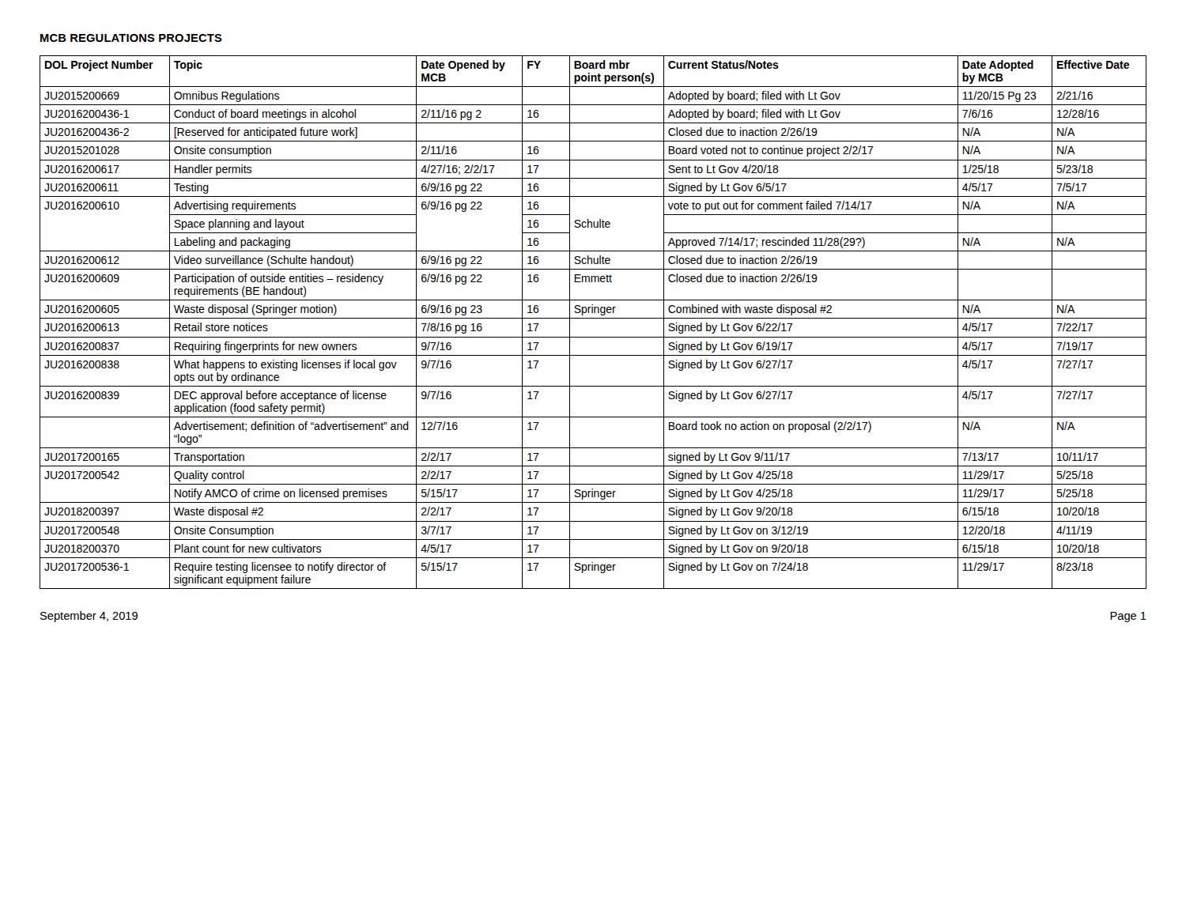MCB REGULATIONS PROJECTS
| DOL Project Number | Topic | Date Opened by MCB | FY | Board mbr point person(s) | Current Status/Notes | Date Adopted by MCB | Effective Date |
| --- | --- | --- | --- | --- | --- | --- | --- |
| JU2015200669 | Omnibus Regulations | | | | Adopted by board; filed with Lt Gov | 11/20/15 Pg 23 | 2/21/16 |
| JU2016200436-1 | Conduct of board meetings in alcohol | 2/11/16 pg 2 | 16 | | Adopted by board; filed with Lt Gov | 7/6/16 | 12/28/16 |
| JU2016200436-2 | [Reserved for anticipated future work] | | | | Closed due to inaction 2/26/19 | N/A | N/A |
| JU2015201028 | Onsite consumption | 2/11/16 | 16 | | Board voted not to continue project 2/2/17 | N/A | N/A |
| JU2016200617 | Handler permits | 4/27/16; 2/2/17 | 17 | | Sent to Lt Gov 4/20/18 | 1/25/18 | 5/23/18 |
| JU2016200611 | Testing | 6/9/16 pg 22 | 16 | | Signed by Lt Gov 6/5/17 | 4/5/17 | 7/5/17 |
| JU2016200610 | Advertising requirements | 6/9/16 pg 22 | 16 | Schulte | vote to put out for comment failed 7/14/17 | N/A | N/A |
| Space planning and layout | 16 | | | |
| Labeling and packaging | 16 | Approved 7/14/17; rescinded 11/28(29?) | N/A | N/A |
| JU2016200612 | Video surveillance (Schulte handout) | 6/9/16 pg 22 | 16 | Schulte | Closed due to inaction 2/26/19 | | |
| JU2016200609 | Participation of outside entities – residency requirements (BE handout) | 6/9/16 pg 22 | 16 | Emmett | Closed due to inaction 2/26/19 | | |
| JU2016200605 | Waste disposal (Springer motion) | 6/9/16 pg 23 | 16 | Springer | Combined with waste disposal #2 | N/A | N/A |
| JU2016200613 | Retail store notices | 7/8/16 pg 16 | 17 | | Signed by Lt Gov 6/22/17 | 4/5/17 | 7/22/17 |
| JU2016200837 | Requiring fingerprints for new owners | 9/7/16 | 17 | | Signed by Lt Gov 6/19/17 | 4/5/17 | 7/19/17 |
| JU2016200838 | What happens to existing licenses if local gov opts out by ordinance | 9/7/16 | 17 | | Signed by Lt Gov 6/27/17 | 4/5/17 | 7/27/17 |
| JU2016200839 | DEC approval before acceptance of license application (food safety permit) | 9/7/16 | 17 | | Signed by Lt Gov 6/27/17 | 4/5/17 | 7/27/17 |
| | Advertisement; definition of “advertisement” and “logo” | 12/7/16 | 17 | | Board took no action on proposal (2/2/17) | N/A | N/A |
| JU2017200165 | Transportation | 2/2/17 | 17 | | signed by Lt Gov 9/11/17 | 7/13/17 | 10/11/17 |
| JU2017200542 | Quality control | 2/2/17 | 17 | | Signed by Lt Gov 4/25/18 | 11/29/17 | 5/25/18 |
| Notify AMCO of crime on licensed premises | 5/15/17 | 17 | Springer | Signed by Lt Gov 4/25/18 | 11/29/17 | 5/25/18 |
| JU2018200397 | Waste disposal #2 | 2/2/17 | 17 | | Signed by Lt Gov 9/20/18 | 6/15/18 | 10/20/18 |
| JU2017200548 | Onsite Consumption | 3/7/17 | 17 | | Signed by Lt Gov on 3/12/19 | 12/20/18 | 4/11/19 |
| JU2018200370 | Plant count for new cultivators | 4/5/17 | 17 | | Signed by Lt Gov on 9/20/18 | 6/15/18 | 10/20/18 |
| JU2017200536-1 | Require testing licensee to notify director of significant equipment failure | 5/15/17 | 17 | Springer | Signed by Lt Gov on 7/24/18 | 11/29/17 | 8/23/18 |
September 4, 2019 Page 1